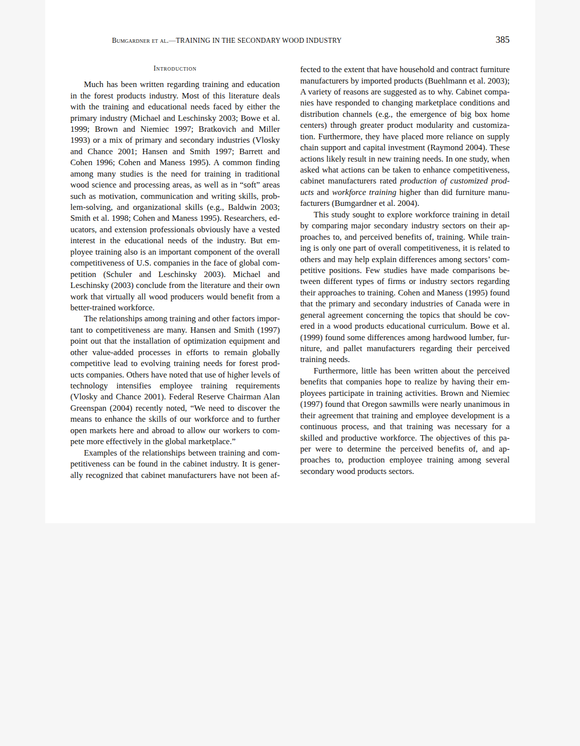Bumgardner et al.—TRAINING IN THE SECONDARY WOOD INDUSTRY 385
Introduction
Much has been written regarding training and education in the forest products industry. Most of this literature deals with the training and educational needs faced by either the primary industry (Michael and Leschinsky 2003; Bowe et al. 1999; Brown and Niemiec 1997; Bratkovich and Miller 1993) or a mix of primary and secondary industries (Vlosky and Chance 2001; Hansen and Smith 1997; Barrett and Cohen 1996; Cohen and Maness 1995). A common finding among many studies is the need for training in traditional wood science and processing areas, as well as in “soft” areas such as motivation, communication and writing skills, problem-solving, and organizational skills (e.g., Baldwin 2003; Smith et al. 1998; Cohen and Maness 1995). Researchers, educators, and extension professionals obviously have a vested interest in the educational needs of the industry. But employee training also is an important component of the overall competitiveness of U.S. companies in the face of global competition (Schuler and Leschinsky 2003). Michael and Leschinsky (2003) conclude from the literature and their own work that virtually all wood producers would benefit from a better-trained workforce.
The relationships among training and other factors important to competitiveness are many. Hansen and Smith (1997) point out that the installation of optimization equipment and other value-added processes in efforts to remain globally competitive lead to evolving training needs for forest products companies. Others have noted that use of higher levels of technology intensifies employee training requirements (Vlosky and Chance 2001). Federal Reserve Chairman Alan Greenspan (2004) recently noted, “We need to discover the means to enhance the skills of our workforce and to further open markets here and abroad to allow our workers to compete more effectively in the global marketplace.”
Examples of the relationships between training and competitiveness can be found in the cabinet industry. It is generally recognized that cabinet manufacturers have not been affected to the extent that have household and contract furniture manufacturers by imported products (Buehlmann et al. 2003); A variety of reasons are suggested as to why. Cabinet companies have responded to changing marketplace conditions and distribution channels (e.g., the emergence of big box home centers) through greater product modularity and customization. Furthermore, they have placed more reliance on supply chain support and capital investment (Raymond 2004). These actions likely result in new training needs. In one study, when asked what actions can be taken to enhance competitiveness, cabinet manufacturers rated production of customized products and workforce training higher than did furniture manufacturers (Bumgardner et al. 2004).
This study sought to explore workforce training in detail by comparing major secondary industry sectors on their approaches to, and perceived benefits of, training. While training is only one part of overall competitiveness, it is related to others and may help explain differences among sectors’ competitive positions. Few studies have made comparisons between different types of firms or industry sectors regarding their approaches to training. Cohen and Maness (1995) found that the primary and secondary industries of Canada were in general agreement concerning the topics that should be covered in a wood products educational curriculum. Bowe et al. (1999) found some differences among hardwood lumber, furniture, and pallet manufacturers regarding their perceived training needs.
Furthermore, little has been written about the perceived benefits that companies hope to realize by having their employees participate in training activities. Brown and Niemiec (1997) found that Oregon sawmills were nearly unanimous in their agreement that training and employee development is a continuous process, and that training was necessary for a skilled and productive workforce. The objectives of this paper were to determine the perceived benefits of, and approaches to, production employee training among several secondary wood products sectors.